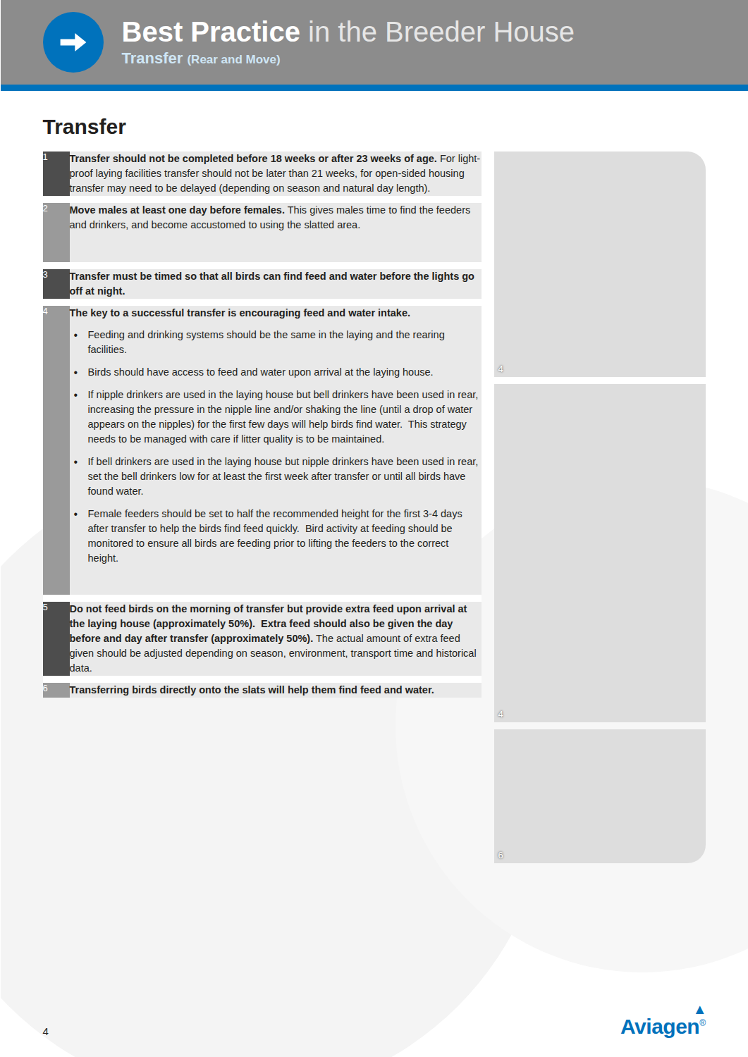Best Practice in the Breeder House
Transfer (Rear and Move)
Transfer
| 1 | Transfer should not be completed before 18 weeks or after 23 weeks of age. For light-proof laying facilities transfer should not be later than 21 weeks, for open-sided housing transfer may need to be delayed (depending on season and natural day length). |
| 2 | Move males at least one day before females. This gives males time to find the feeders and drinkers, and become accustomed to using the slatted area. |
| 3 | Transfer must be timed so that all birds can find feed and water before the lights go off at night. |
| 4 | The key to a successful transfer is encouraging feed and water intake. Feeding and drinking systems should be the same in the laying and the rearing facilities. Birds should have access to feed and water upon arrival at the laying house. If nipple drinkers are used in the laying house but bell drinkers have been used in rear, increasing the pressure in the nipple line and/or shaking the line (until a drop of water appears on the nipples) for the first few days will help birds find water. This strategy needs to be managed with care if litter quality is to be maintained. If bell drinkers are used in the laying house but nipple drinkers have been used in rear, set the bell drinkers low for at least the first week after transfer or until all birds have found water. Female feeders should be set to half the recommended height for the first 3-4 days after transfer to help the birds find feed quickly. Bird activity at feeding should be monitored to ensure all birds are feeding prior to lifting the feeders to the correct height. |
| 5 | Do not feed birds on the morning of transfer but provide extra feed upon arrival at the laying house (approximately 50%). Extra feed should also be given the day before and day after transfer (approximately 50%). The actual amount of extra feed given should be adjusted depending on season, environment, transport time and historical data. |
| 6 | Transferring birds directly onto the slats will help them find feed and water. |
4
4
6
4
▲
Aviagen®